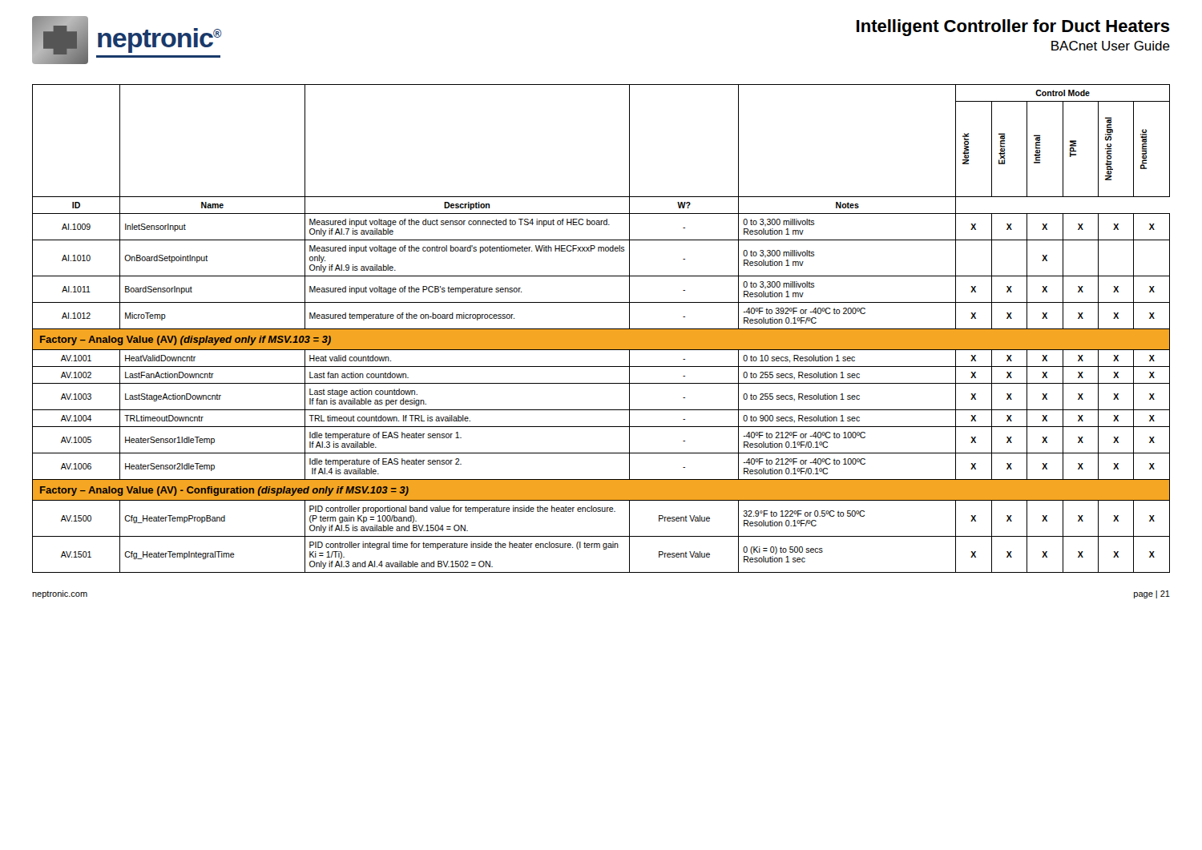neptronic®
Intelligent Controller for Duct Heaters
BACnet User Guide
| | | | | | Control Mode |
| --- | --- | --- | --- | --- | --- |
| Network | External | Internal | TPM | Neptronic Signal | Pneumatic |
| ID | Name | Description | W? | Notes | |
| AI.1009 | InletSensorInput | Measured input voltage of the duct sensor connected to TS4 input of HEC board. Only if AI.7 is available | - | 0 to 3,300 millivolts Resolution 1 mv | X | X | X | X | X | X |
| AI.1010 | OnBoardSetpointInput | Measured input voltage of the control board's potentiometer. With HECFxxxP models only. Only if AI.9 is available. | - | 0 to 3,300 millivolts Resolution 1 mv | | | X | | | |
| AI.1011 | BoardSensorInput | Measured input voltage of the PCB's temperature sensor. | - | 0 to 3,300 millivolts Resolution 1 mv | X | X | X | X | X | X |
| AI.1012 | MicroTemp | Measured temperature of the on-board microprocessor. | - | -40ºF to 392ºF or -40ºC to 200ºC Resolution 0.1ºF/ºC | X | X | X | X | X | X |
| Factory – Analog Value (AV) (displayed only if MSV.103 = 3) |
| AV.1001 | HeatValidDowncntr | Heat valid countdown. | - | 0 to 10 secs, Resolution 1 sec | X | X | X | X | X | X |
| AV.1002 | LastFanActionDowncntr | Last fan action countdown. | - | 0 to 255 secs, Resolution 1 sec | X | X | X | X | X | X |
| AV.1003 | LastStageActionDowncntr | Last stage action countdown. If fan is available as per design. | - | 0 to 255 secs, Resolution 1 sec | X | X | X | X | X | X |
| AV.1004 | TRLtimeoutDowncntr | TRL timeout countdown. If TRL is available. | - | 0 to 900 secs, Resolution 1 sec | X | X | X | X | X | X |
| AV.1005 | HeaterSensor1IdleTemp | Idle temperature of EAS heater sensor 1. If AI.3 is available. | - | -40ºF to 212ºF or -40ºC to 100ºC Resolution 0.1ºF/0.1ºC | X | X | X | X | X | X |
| AV.1006 | HeaterSensor2IdleTemp | Idle temperature of EAS heater sensor 2. If AI.4 is available. | - | -40ºF to 212ºF or -40ºC to 100ºC Resolution 0.1ºF/0.1ºC | X | X | X | X | X | X |
| Factory – Analog Value (AV) - Configuration (displayed only if MSV.103 = 3) |
| AV.1500 | Cfg_HeaterTempPropBand | PID controller proportional band value for temperature inside the heater enclosure. (P term gain Kp = 100/band). Only if AI.5 is available and BV.1504 = ON. | Present Value | 32.9°F to 122ºF or 0.5ºC to 50ºC Resolution 0.1ºF/ºC | X | X | X | X | X | X |
| AV.1501 | Cfg_HeaterTempIntegralTime | PID controller integral time for temperature inside the heater enclosure. (I term gain Ki = 1/Ti). Only if AI.3 and AI.4 available and BV.1502 = ON. | Present Value | 0 (Ki = 0) to 500 secs Resolution 1 sec | X | X | X | X | X | X |
neptronic.com
page | 21